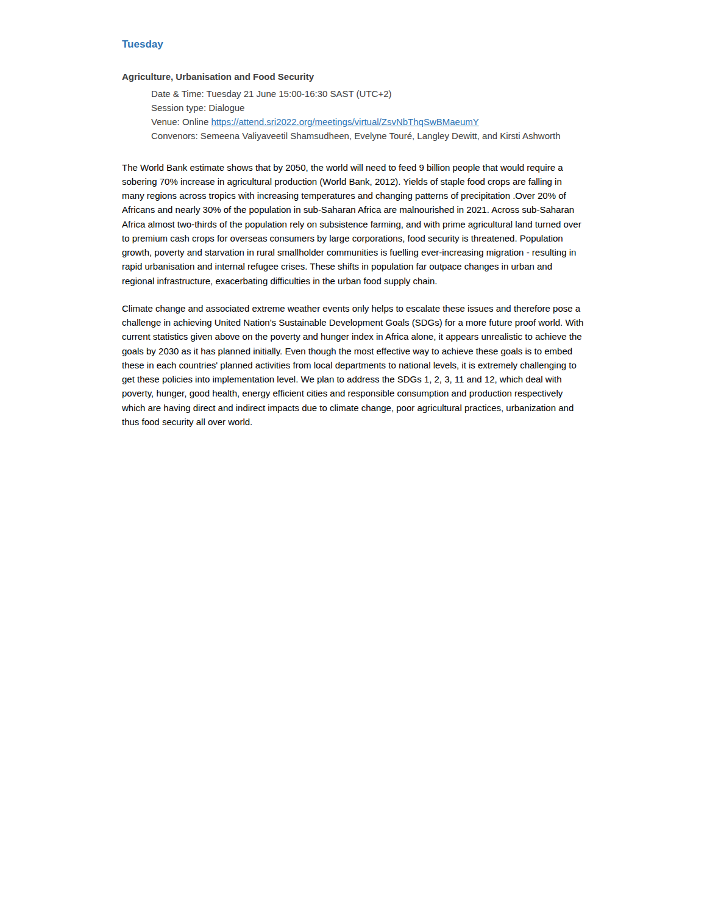Tuesday
Agriculture, Urbanisation and Food Security
Date & Time: Tuesday 21 June 15:00-16:30 SAST (UTC+2)
Session type: Dialogue
Venue: Online https://attend.sri2022.org/meetings/virtual/ZsvNbThqSwBMaeumY
Convenors: Semeena Valiyaveetil Shamsudheen, Evelyne Touré, Langley Dewitt, and Kirsti Ashworth
The World Bank estimate shows that by 2050, the world will need to feed 9 billion people that would require a sobering 70% increase in agricultural production (World Bank, 2012). Yields of staple food crops are falling in many regions across tropics with increasing temperatures and changing patterns of precipitation .Over 20% of Africans and nearly 30% of the population in sub-Saharan Africa are malnourished in 2021. Across sub-Saharan Africa almost two-thirds of the population rely on subsistence farming, and with prime agricultural land turned over to premium cash crops for overseas consumers by large corporations, food security is threatened. Population growth, poverty and starvation in rural smallholder communities is fuelling ever-increasing migration - resulting in rapid urbanisation and internal refugee crises. These shifts in population far outpace changes in urban and regional infrastructure, exacerbating difficulties in the urban food supply chain.
Climate change and associated extreme weather events only helps to escalate these issues and therefore pose a challenge in achieving United Nation's Sustainable Development Goals (SDGs) for a more future proof world. With current statistics given above on the poverty and hunger index in Africa alone, it appears unrealistic to achieve the goals by 2030 as it has planned initially. Even though the most effective way to achieve these goals is to embed these in each countries' planned activities from local departments to national levels, it is extremely challenging to get these policies into implementation level. We plan to address the SDGs 1, 2, 3, 11 and 12, which deal with poverty, hunger, good health, energy efficient cities and responsible consumption and production respectively which are having direct and indirect impacts due to climate change, poor agricultural practices, urbanization and thus food security all over world.